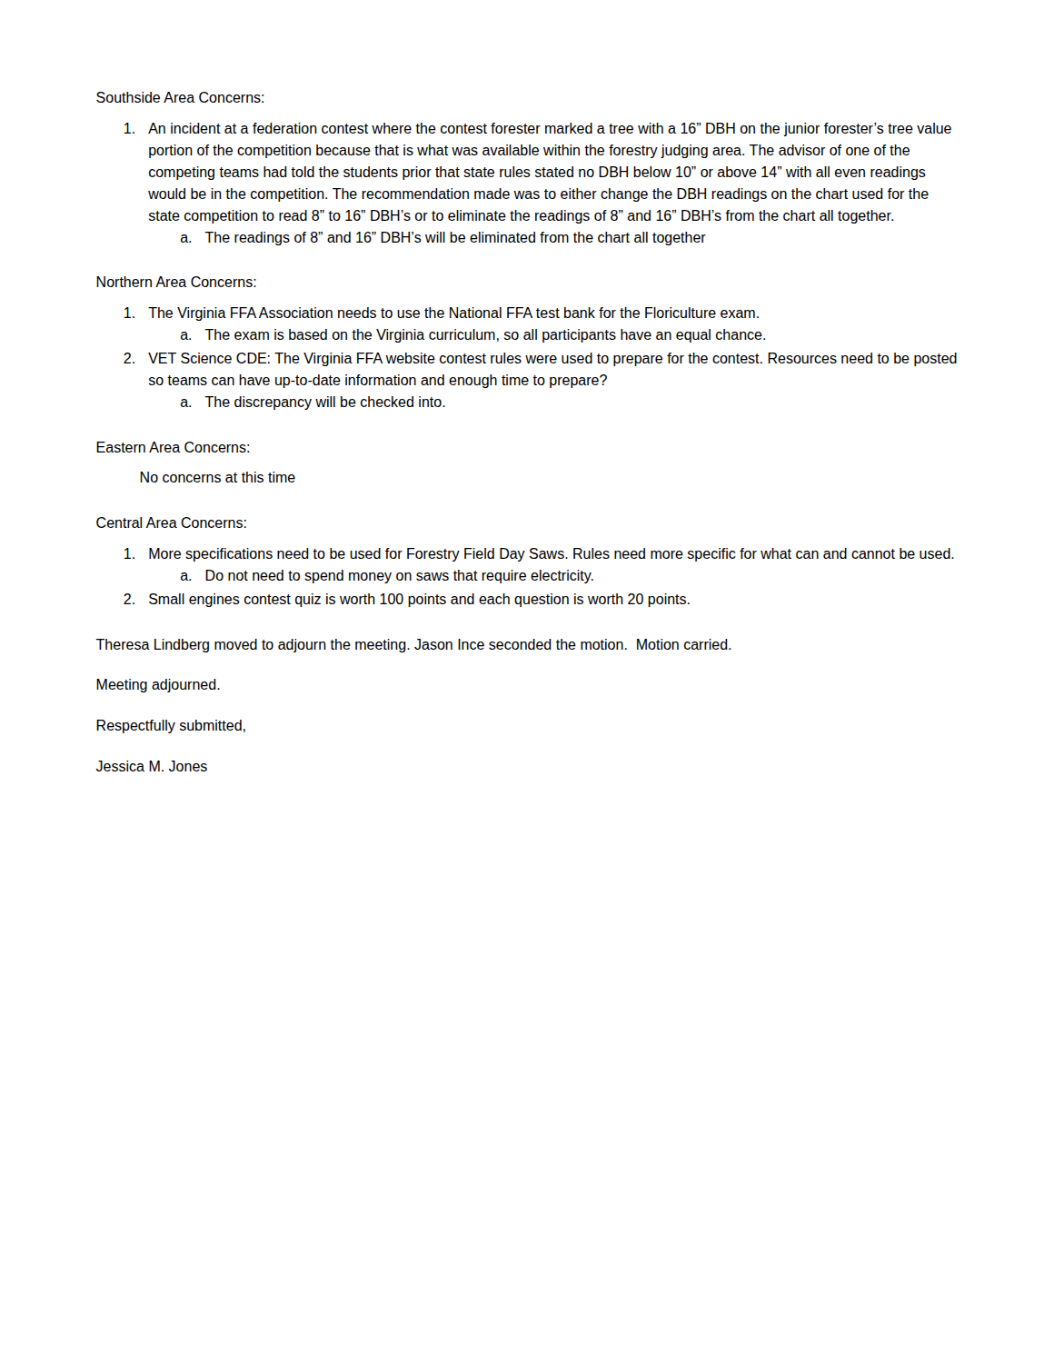Southside Area Concerns:
An incident at a federation contest where the contest forester marked a tree with a 16” DBH on the junior forester’s tree value portion of the competition because that is what was available within the forestry judging area. The advisor of one of the competing teams had told the students prior that state rules stated no DBH below 10” or above 14” with all even readings would be in the competition. The recommendation made was to either change the DBH readings on the chart used for the state competition to read 8” to 16” DBH’s or to eliminate the readings of 8” and 16” DBH’s from the chart all together.
The readings of 8” and 16” DBH’s will be eliminated from the chart all together
Northern Area Concerns:
The Virginia FFA Association needs to use the National FFA test bank for the Floriculture exam.
The exam is based on the Virginia curriculum, so all participants have an equal chance.
VET Science CDE: The Virginia FFA website contest rules were used to prepare for the contest. Resources need to be posted so teams can have up-to-date information and enough time to prepare?
The discrepancy will be checked into.
Eastern Area Concerns:
No concerns at this time
Central Area Concerns:
More specifications need to be used for Forestry Field Day Saws. Rules need more specific for what can and cannot be used.
Do not need to spend money on saws that require electricity.
Small engines contest quiz is worth 100 points and each question is worth 20 points.
Theresa Lindberg moved to adjourn the meeting. Jason Ince seconded the motion. Motion carried.
Meeting adjourned.
Respectfully submitted,
Jessica M. Jones